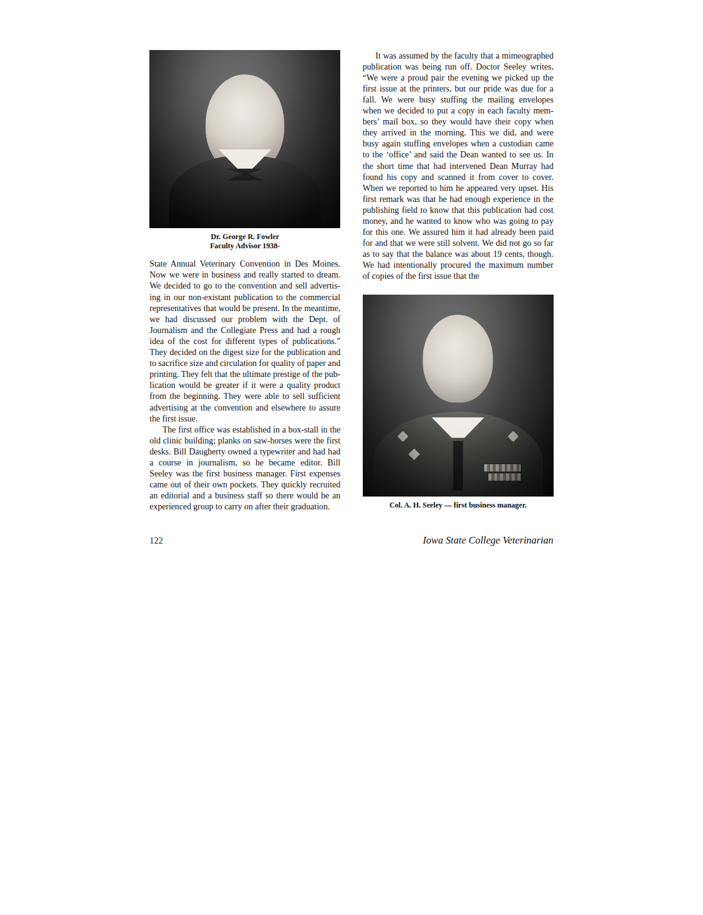Dr. George R. Fowler
Faculty Advisor 1938-
State Annual Veterinary Convention in Des Moines. Now we were in business and really started to dream. We decided to go to the convention and sell advertising in our non-existant publication to the commercial representatives that would be present. In the meantime, we had discussed our problem with the Dept. of Journalism and the Collegiate Press and had a rough idea of the cost for different types of publications.” They decided on the digest size for the publication and to sacrifice size and circulation for quality of paper and printing. They felt that the ultimate prestige of the publication would be greater if it were a quality product from the beginning. They were able to sell sufficient advertising at the convention and elsewhere to assure the first issue.
The first office was established in a box-stall in the old clinic building; planks on saw-horses were the first desks. Bill Daugherty owned a typewriter and had had a course in journalism, so he became editor. Bill Seeley was the first business manager. First expenses came out of their own pockets. They quickly recruited an editorial and a business staff so there would be an experienced group to carry on after their graduation.
It was assumed by the faculty that a mimeographed publication was being run off. Doctor Seeley writes, “We were a proud pair the evening we picked up the first issue at the printers, but our pride was due for a fall. We were busy stuffing the mailing envelopes when we decided to put a copy in each faculty members’ mail box, so they would have their copy when they arrived in the morning. This we did, and were busy again stuffing envelopes when a custodian came to the ‘office’ and said the Dean wanted to see us. In the short time that had intervened Dean Murray had found his copy and scanned it from cover to cover. When we reported to him he appeared very upset. His first remark was that he had enough experience in the publishing field to know that this publication had cost money, and he wanted to know who was going to pay for this one. We assured him it had already been paid for and that we were still solvent. We did not go so far as to say that the balance was about 19 cents, though. We had intentionally procured the maximum number of copies of the first issue that the
Col. A. H. Seeley — first business manager.
122
Iowa State College Veterinarian